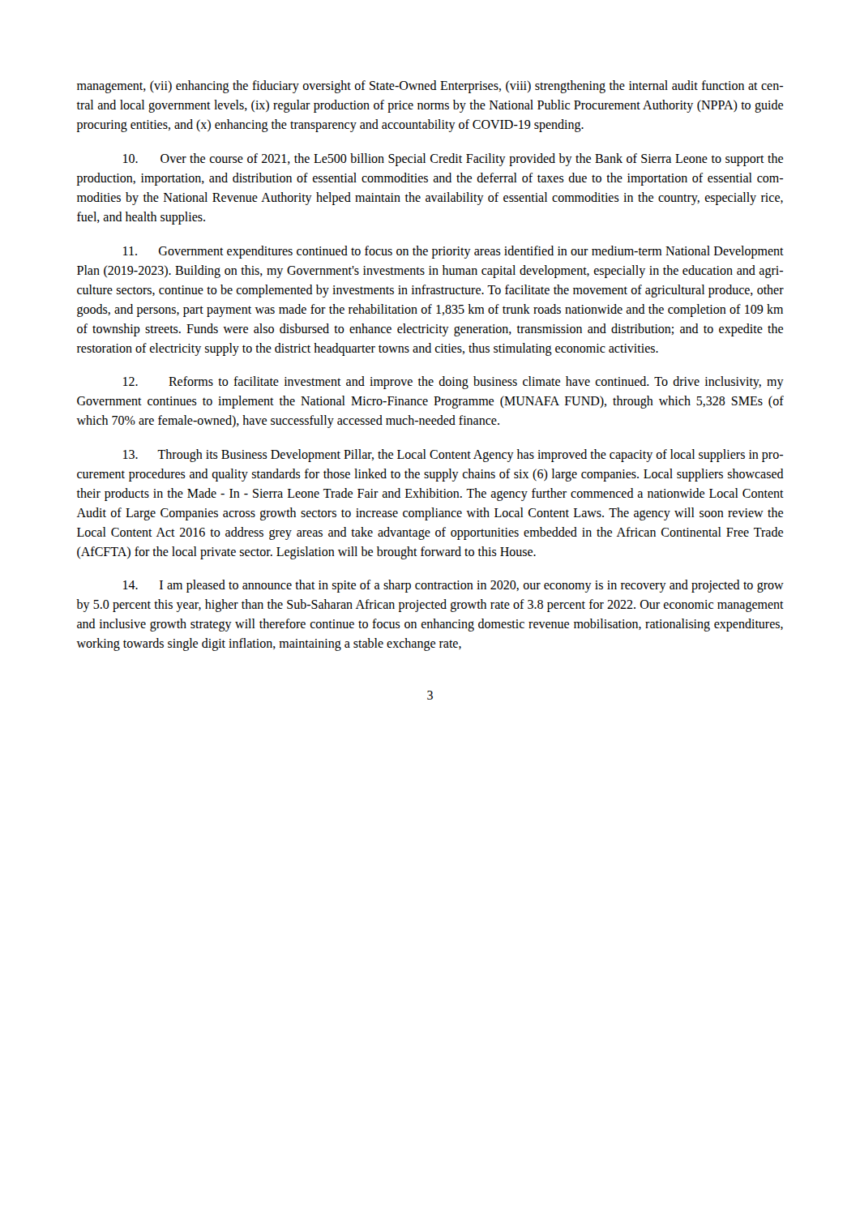management, (vii) enhancing the fiduciary oversight of State-Owned Enterprises, (viii) strengthening the internal audit function at central and local government levels, (ix) regular production of price norms by the National Public Procurement Authority (NPPA) to guide procuring entities, and (x) enhancing the transparency and accountability of COVID-19 spending.
10. Over the course of 2021, the Le500 billion Special Credit Facility provided by the Bank of Sierra Leone to support the production, importation, and distribution of essential commodities and the deferral of taxes due to the importation of essential commodities by the National Revenue Authority helped maintain the availability of essential commodities in the country, especially rice, fuel, and health supplies.
11. Government expenditures continued to focus on the priority areas identified in our medium-term National Development Plan (2019-2023). Building on this, my Government's investments in human capital development, especially in the education and agriculture sectors, continue to be complemented by investments in infrastructure. To facilitate the movement of agricultural produce, other goods, and persons, part payment was made for the rehabilitation of 1,835 km of trunk roads nationwide and the completion of 109 km of township streets. Funds were also disbursed to enhance electricity generation, transmission and distribution; and to expedite the restoration of electricity supply to the district headquarter towns and cities, thus stimulating economic activities.
12. Reforms to facilitate investment and improve the doing business climate have continued. To drive inclusivity, my Government continues to implement the National Micro-Finance Programme (MUNAFA FUND), through which 5,328 SMEs (of which 70% are female-owned), have successfully accessed much-needed finance.
13. Through its Business Development Pillar, the Local Content Agency has improved the capacity of local suppliers in procurement procedures and quality standards for those linked to the supply chains of six (6) large companies. Local suppliers showcased their products in the Made - In - Sierra Leone Trade Fair and Exhibition. The agency further commenced a nationwide Local Content Audit of Large Companies across growth sectors to increase compliance with Local Content Laws. The agency will soon review the Local Content Act 2016 to address grey areas and take advantage of opportunities embedded in the African Continental Free Trade (AfCFTA) for the local private sector. Legislation will be brought forward to this House.
14. I am pleased to announce that in spite of a sharp contraction in 2020, our economy is in recovery and projected to grow by 5.0 percent this year, higher than the Sub-Saharan African projected growth rate of 3.8 percent for 2022. Our economic management and inclusive growth strategy will therefore continue to focus on enhancing domestic revenue mobilisation, rationalising expenditures, working towards single digit inflation, maintaining a stable exchange rate,
3